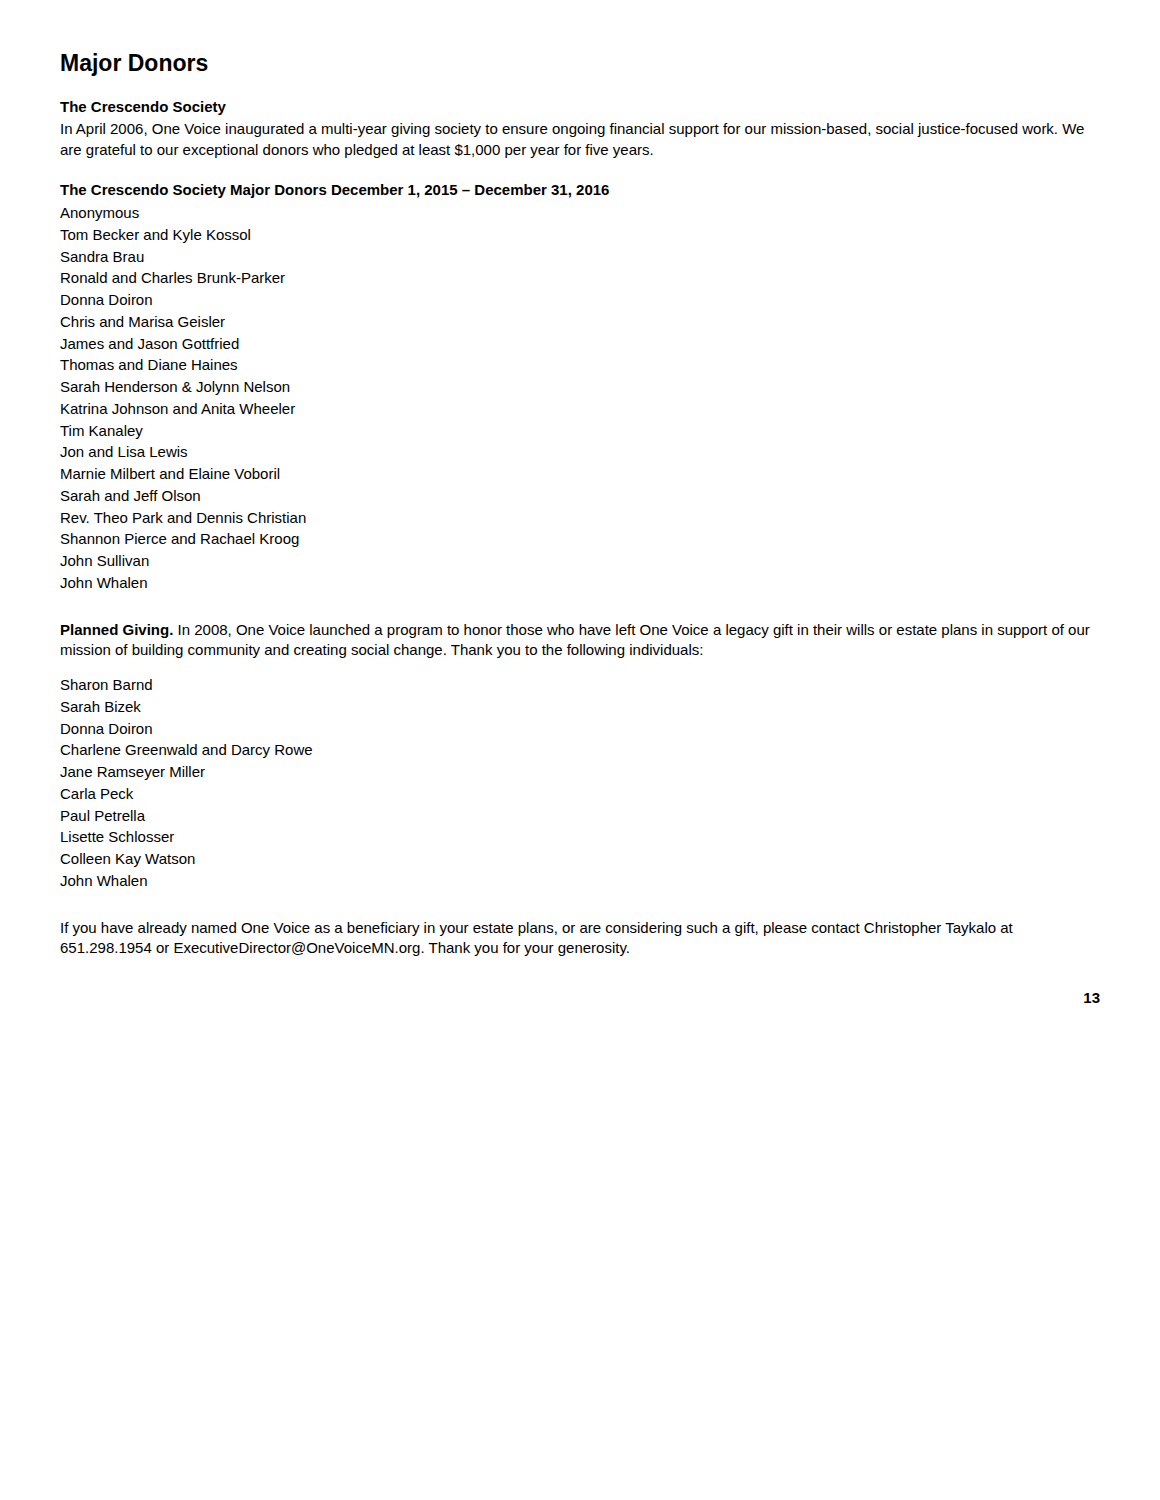Major Donors
The Crescendo Society
In April 2006, One Voice inaugurated a multi-year giving society to ensure ongoing financial support for our mission-based, social justice-focused work. We are grateful to our exceptional donors who pledged at least $1,000 per year for five years.
The Crescendo Society Major Donors December 1, 2015 – December 31, 2016
Anonymous
Tom Becker and Kyle Kossol
Sandra Brau
Ronald and Charles Brunk-Parker
Donna Doiron
Chris and Marisa Geisler
James and Jason Gottfried
Thomas and Diane Haines
Sarah Henderson & Jolynn Nelson
Katrina Johnson and Anita Wheeler
Tim Kanaley
Jon and Lisa Lewis
Marnie Milbert and Elaine Voboril
Sarah and Jeff Olson
Rev. Theo Park and Dennis Christian
Shannon Pierce and Rachael Kroog
John Sullivan
John Whalen
Planned Giving. In 2008, One Voice launched a program to honor those who have left One Voice a legacy gift in their wills or estate plans in support of our mission of building community and creating social change. Thank you to the following individuals:
Sharon Barnd
Sarah Bizek
Donna Doiron
Charlene Greenwald and Darcy Rowe
Jane Ramseyer Miller
Carla Peck
Paul Petrella
Lisette Schlosser
Colleen Kay Watson
John Whalen
If you have already named One Voice as a beneficiary in your estate plans, or are considering such a gift, please contact Christopher Taykalo at 651.298.1954 or ExecutiveDirector@OneVoiceMN.org. Thank you for your generosity.
13